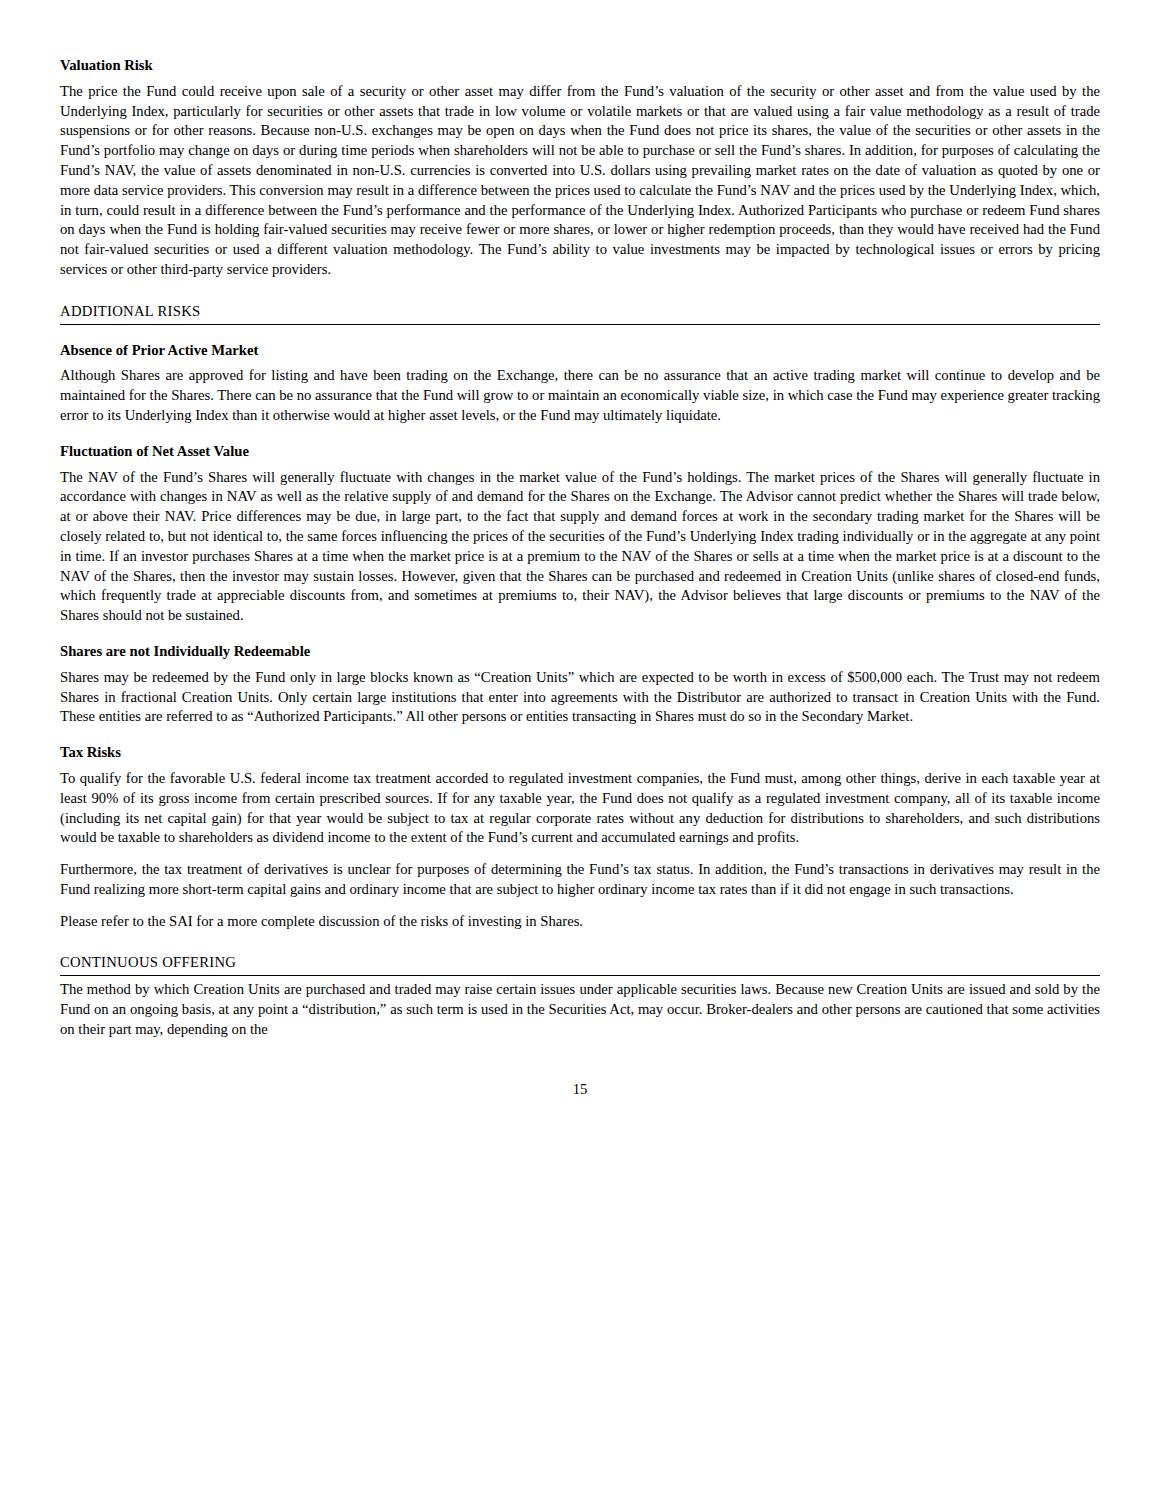Valuation Risk
The price the Fund could receive upon sale of a security or other asset may differ from the Fund’s valuation of the security or other asset and from the value used by the Underlying Index, particularly for securities or other assets that trade in low volume or volatile markets or that are valued using a fair value methodology as a result of trade suspensions or for other reasons. Because non-U.S. exchanges may be open on days when the Fund does not price its shares, the value of the securities or other assets in the Fund’s portfolio may change on days or during time periods when shareholders will not be able to purchase or sell the Fund’s shares. In addition, for purposes of calculating the Fund’s NAV, the value of assets denominated in non-U.S. currencies is converted into U.S. dollars using prevailing market rates on the date of valuation as quoted by one or more data service providers. This conversion may result in a difference between the prices used to calculate the Fund’s NAV and the prices used by the Underlying Index, which, in turn, could result in a difference between the Fund’s performance and the performance of the Underlying Index. Authorized Participants who purchase or redeem Fund shares on days when the Fund is holding fair-valued securities may receive fewer or more shares, or lower or higher redemption proceeds, than they would have received had the Fund not fair-valued securities or used a different valuation methodology. The Fund’s ability to value investments may be impacted by technological issues or errors by pricing services or other third-party service providers.
Additional Risks
Absence of Prior Active Market
Although Shares are approved for listing and have been trading on the Exchange, there can be no assurance that an active trading market will continue to develop and be maintained for the Shares. There can be no assurance that the Fund will grow to or maintain an economically viable size, in which case the Fund may experience greater tracking error to its Underlying Index than it otherwise would at higher asset levels, or the Fund may ultimately liquidate.
Fluctuation of Net Asset Value
The NAV of the Fund’s Shares will generally fluctuate with changes in the market value of the Fund’s holdings. The market prices of the Shares will generally fluctuate in accordance with changes in NAV as well as the relative supply of and demand for the Shares on the Exchange. The Advisor cannot predict whether the Shares will trade below, at or above their NAV. Price differences may be due, in large part, to the fact that supply and demand forces at work in the secondary trading market for the Shares will be closely related to, but not identical to, the same forces influencing the prices of the securities of the Fund’s Underlying Index trading individually or in the aggregate at any point in time. If an investor purchases Shares at a time when the market price is at a premium to the NAV of the Shares or sells at a time when the market price is at a discount to the NAV of the Shares, then the investor may sustain losses. However, given that the Shares can be purchased and redeemed in Creation Units (unlike shares of closed-end funds, which frequently trade at appreciable discounts from, and sometimes at premiums to, their NAV), the Advisor believes that large discounts or premiums to the NAV of the Shares should not be sustained.
Shares are not Individually Redeemable
Shares may be redeemed by the Fund only in large blocks known as “Creation Units” which are expected to be worth in excess of $500,000 each. The Trust may not redeem Shares in fractional Creation Units. Only certain large institutions that enter into agreements with the Distributor are authorized to transact in Creation Units with the Fund. These entities are referred to as “Authorized Participants.” All other persons or entities transacting in Shares must do so in the Secondary Market.
Tax Risks
To qualify for the favorable U.S. federal income tax treatment accorded to regulated investment companies, the Fund must, among other things, derive in each taxable year at least 90% of its gross income from certain prescribed sources. If for any taxable year, the Fund does not qualify as a regulated investment company, all of its taxable income (including its net capital gain) for that year would be subject to tax at regular corporate rates without any deduction for distributions to shareholders, and such distributions would be taxable to shareholders as dividend income to the extent of the Fund’s current and accumulated earnings and profits.
Furthermore, the tax treatment of derivatives is unclear for purposes of determining the Fund’s tax status. In addition, the Fund’s transactions in derivatives may result in the Fund realizing more short-term capital gains and ordinary income that are subject to higher ordinary income tax rates than if it did not engage in such transactions.
Please refer to the SAI for a more complete discussion of the risks of investing in Shares.
Continuous Offering
The method by which Creation Units are purchased and traded may raise certain issues under applicable securities laws. Because new Creation Units are issued and sold by the Fund on an ongoing basis, at any point a “distribution,” as such term is used in the Securities Act, may occur. Broker-dealers and other persons are cautioned that some activities on their part may, depending on the
15